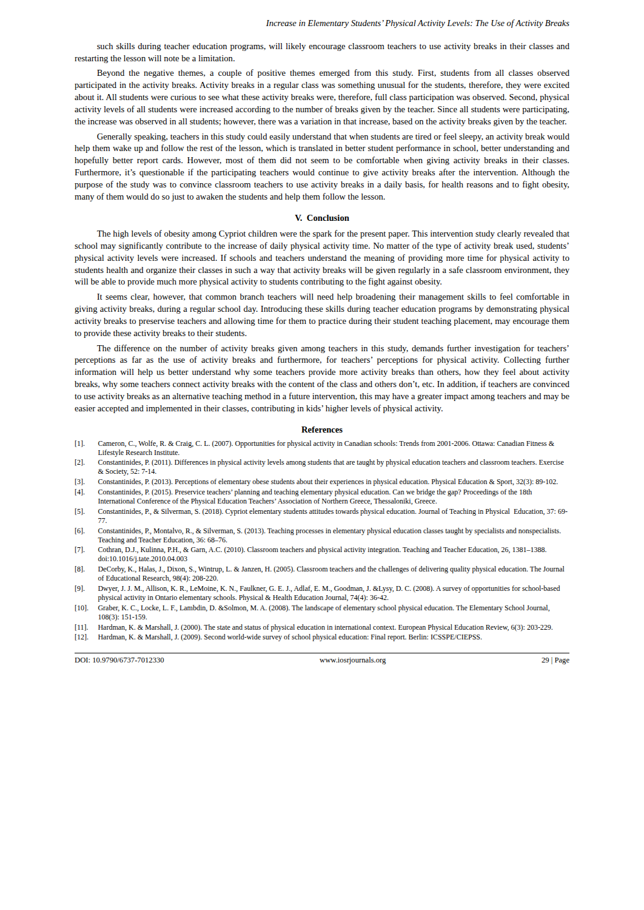Increase in Elementary Students’ Physical Activity Levels: The Use of Activity Breaks
such skills during teacher education programs, will likely encourage classroom teachers to use activity breaks in their classes and restarting the lesson will note be a limitation.
Beyond the negative themes, a couple of positive themes emerged from this study. First, students from all classes observed participated in the activity breaks. Activity breaks in a regular class was something unusual for the students, therefore, they were excited about it. All students were curious to see what these activity breaks were, therefore, full class participation was observed. Second, physical activity levels of all students were increased according to the number of breaks given by the teacher. Since all students were participating, the increase was observed in all students; however, there was a variation in that increase, based on the activity breaks given by the teacher.
Generally speaking, teachers in this study could easily understand that when students are tired or feel sleepy, an activity break would help them wake up and follow the rest of the lesson, which is translated in better student performance in school, better understanding and hopefully better report cards. However, most of them did not seem to be comfortable when giving activity breaks in their classes. Furthermore, it’s questionable if the participating teachers would continue to give activity breaks after the intervention. Although the purpose of the study was to convince classroom teachers to use activity breaks in a daily basis, for health reasons and to fight obesity, many of them would do so just to awaken the students and help them follow the lesson.
V. Conclusion
The high levels of obesity among Cypriot children were the spark for the present paper. This intervention study clearly revealed that school may significantly contribute to the increase of daily physical activity time. No matter of the type of activity break used, students’ physical activity levels were increased. If schools and teachers understand the meaning of providing more time for physical activity to students health and organize their classes in such a way that activity breaks will be given regularly in a safe classroom environment, they will be able to provide much more physical activity to students contributing to the fight against obesity.
It seems clear, however, that common branch teachers will need help broadening their management skills to feel comfortable in giving activity breaks, during a regular school day. Introducing these skills during teacher education programs by demonstrating physical activity breaks to preservise teachers and allowing time for them to practice during their student teaching placement, may encourage them to provide these activity breaks to their students.
The difference on the number of activity breaks given among teachers in this study, demands further investigation for teachers’ perceptions as far as the use of activity breaks and furthermore, for teachers’ perceptions for physical activity. Collecting further information will help us better understand why some teachers provide more activity breaks than others, how they feel about activity breaks, why some teachers connect activity breaks with the content of the class and others don’t, etc. In addition, if teachers are convinced to use activity breaks as an alternative teaching method in a future intervention, this may have a greater impact among teachers and may be easier accepted and implemented in their classes, contributing in kids’ higher levels of physical activity.
References
Cameron, C., Wolfe, R. & Craig, C. L. (2007). Opportunities for physical activity in Canadian schools: Trends from 2001-2006. Ottawa: Canadian Fitness & Lifestyle Research Institute.
Constantinides, P. (2011). Differences in physical activity levels among students that are taught by physical education teachers and classroom teachers. Exercise & Society, 52: 7-14.
Constantinides, P. (2013). Perceptions of elementary obese students about their experiences in physical education. Physical Education & Sport, 32(3): 89-102.
Constantinides, P. (2015). Preservice teachers’ planning and teaching elementary physical education. Can we bridge the gap? Proceedings of the 18th International Conference of the Physical Education Teachers’ Association of Northern Greece, Thessaloniki, Greece.
Constantinides, P., & Silverman, S. (2018). Cypriot elementary students attitudes towards physical education. Journal of Teaching in Physical Education, 37: 69-77.
Constantinides, P., Montalvo, R., & Silverman, S. (2013). Teaching processes in elementary physical education classes taught by specialists and nonspecialists. Teaching and Teacher Education, 36: 68–76.
Cothran, D.J., Kulinna, P.H., & Garn, A.C. (2010). Classroom teachers and physical activity integration. Teaching and Teacher Education, 26, 1381–1388. doi:10.1016/j.tate.2010.04.003
DeCorby, K., Halas, J., Dixon, S., Wintrup, L. & Janzen, H. (2005). Classroom teachers and the challenges of delivering quality physical education. The Journal of Educational Research, 98(4): 208-220.
Dwyer, J. J. M., Allison, K. R., LeMoine, K. N., Faulkner, G. E. J., Adlaf, E. M., Goodman, J. &Lysy, D. C. (2008). A survey of opportunities for school-based physical activity in Ontario elementary schools. Physical & Health Education Journal, 74(4): 36-42.
Graber, K. C., Locke, L. F., Lambdin, D. &Solmon, M. A. (2008). The landscape of elementary school physical education. The Elementary School Journal, 108(3): 151-159.
Hardman, K. & Marshall, J. (2000). The state and status of physical education in international context. European Physical Education Review, 6(3): 203-229.
Hardman, K. & Marshall, J. (2009). Second world-wide survey of school physical education: Final report. Berlin: ICSSPE/CIEPSS.
DOI: 10.9790/6737-7012330 www.iosrjournals.org 29 | Page